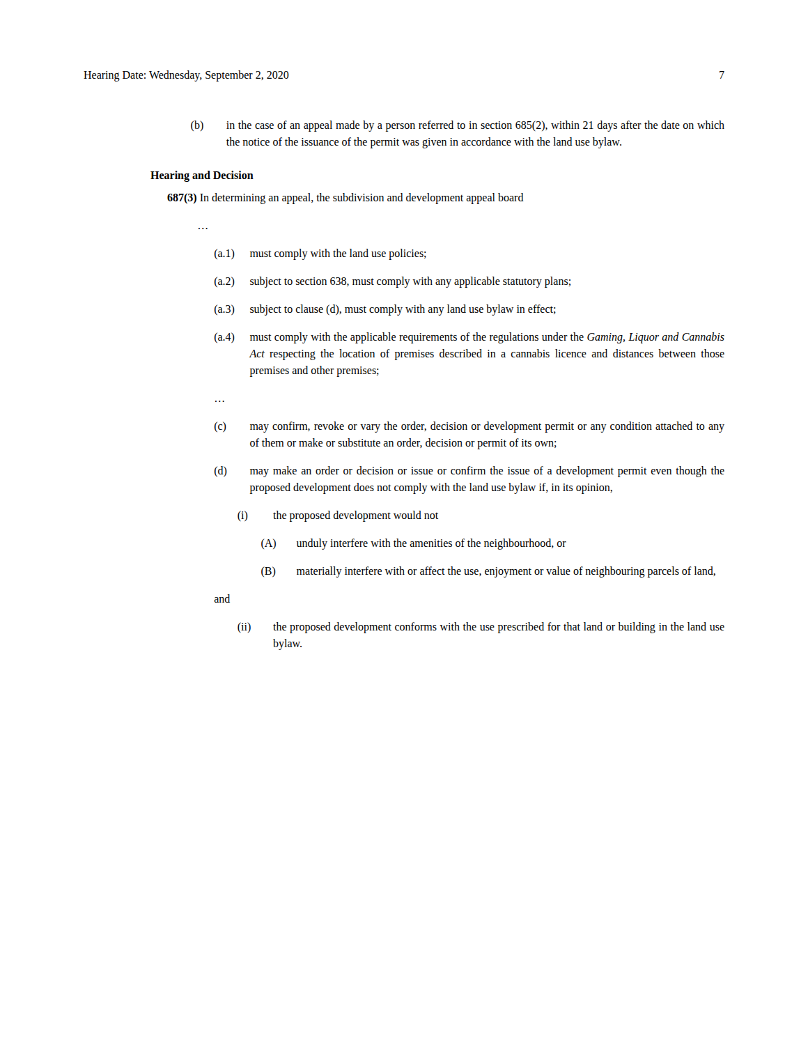Hearing Date: Wednesday, September 2, 2020
7
(b)
in the case of an appeal made by a person referred to in section 685(2), within 21 days after the date on which the notice of the issuance of the permit was given in accordance with the land use bylaw.
Hearing and Decision
687(3) In determining an appeal, the subdivision and development appeal board
…
(a.1)
must comply with the land use policies;
(a.2)
subject to section 638, must comply with any applicable statutory plans;
(a.3)
subject to clause (d), must comply with any land use bylaw in effect;
(a.4)
must comply with the applicable requirements of the regulations under the Gaming, Liquor and Cannabis Act respecting the location of premises described in a cannabis licence and distances between those premises and other premises;
…
(c)
may confirm, revoke or vary the order, decision or development permit or any condition attached to any of them or make or substitute an order, decision or permit of its own;
(d)
may make an order or decision or issue or confirm the issue of a development permit even though the proposed development does not comply with the land use bylaw if, in its opinion,
(i)
the proposed development would not
(A)
unduly interfere with the amenities of the neighbourhood, or
(B)
materially interfere with or affect the use, enjoyment or value of neighbouring parcels of land,
and
(ii)
the proposed development conforms with the use prescribed for that land or building in the land use bylaw.